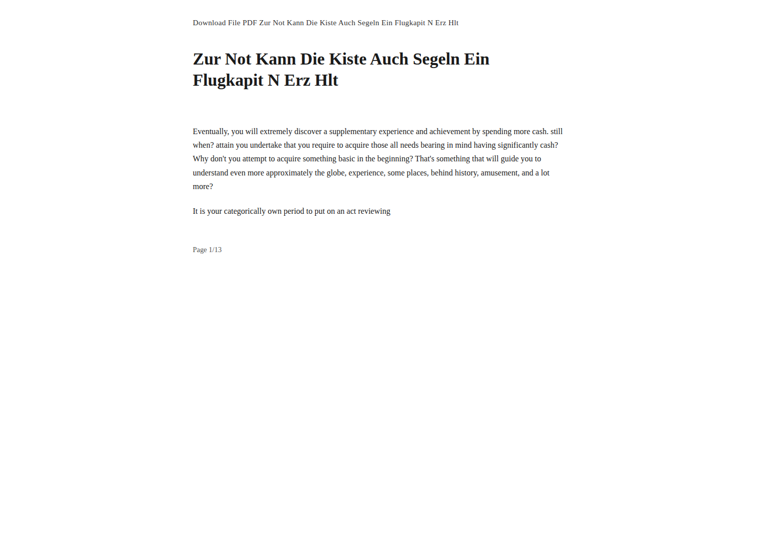Download File PDF Zur Not Kann Die Kiste Auch Segeln Ein Flugkapit N Erz Hlt
Zur Not Kann Die Kiste Auch Segeln Ein Flugkapit N Erz Hlt
Eventually, you will extremely discover a supplementary experience and achievement by spending more cash. still when? attain you undertake that you require to acquire those all needs bearing in mind having significantly cash? Why don't you attempt to acquire something basic in the beginning? That's something that will guide you to understand even more approximately the globe, experience, some places, behind history, amusement, and a lot more?
It is your categorically own period to put on an act reviewing
Page 1/13